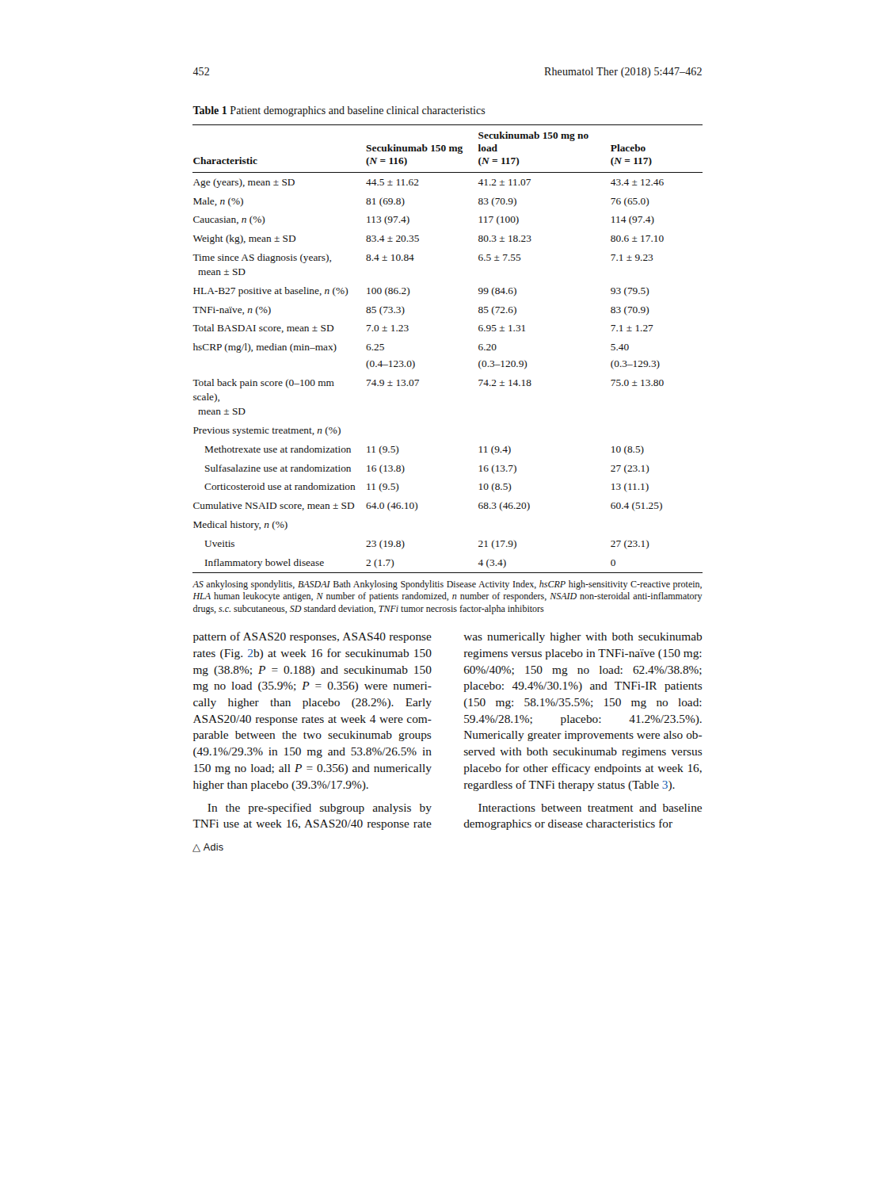452
Rheumatol Ther (2018) 5:447–462
Table 1 Patient demographics and baseline clinical characteristics
| Characteristic | Secukinumab 150 mg ( N = 116) | Secukinumab 150 mg no load ( N = 117) | Placebo ( N = 117) |
| --- | --- | --- | --- |
| Age (years), mean ± SD | 44.5 ± 11.62 | 41.2 ± 11.07 | 43.4 ± 12.46 |
| Male, n (%) | 81 (69.8) | 83 (70.9) | 76 (65.0) |
| Caucasian, n (%) | 113 (97.4) | 117 (100) | 114 (97.4) |
| Weight (kg), mean ± SD | 83.4 ± 20.35 | 80.3 ± 18.23 | 80.6 ± 17.10 |
| Time since AS diagnosis (years), mean ± SD | 8.4 ± 10.84 | 6.5 ± 7.55 | 7.1 ± 9.23 |
| HLA-B27 positive at baseline, n (%) | 100 (86.2) | 99 (84.6) | 93 (79.5) |
| TNFi-naïve, n (%) | 85 (73.3) | 85 (72.6) | 83 (70.9) |
| Total BASDAI score, mean ± SD | 7.0 ± 1.23 | 6.95 ± 1.31 | 7.1 ± 1.27 |
| hsCRP (mg/l), median (min–max) | 6.25 | 6.20 | 5.40 |
| | (0.4–123.0) | (0.3–120.9) | (0.3–129.3) |
| Total back pain score (0–100 mm scale), mean ± SD | 74.9 ± 13.07 | 74.2 ± 14.18 | 75.0 ± 13.80 |
| Previous systemic treatment, n (%) | | | |
| Methotrexate use at randomization | 11 (9.5) | 11 (9.4) | 10 (8.5) |
| Sulfasalazine use at randomization | 16 (13.8) | 16 (13.7) | 27 (23.1) |
| Corticosteroid use at randomization | 11 (9.5) | 10 (8.5) | 13 (11.1) |
| Cumulative NSAID score, mean ± SD | 64.0 (46.10) | 68.3 (46.20) | 60.4 (51.25) |
| Medical history, n (%) | | | |
| Uveitis | 23 (19.8) | 21 (17.9) | 27 (23.1) |
| Inflammatory bowel disease | 2 (1.7) | 4 (3.4) | 0 |
AS ankylosing spondylitis, BASDAI Bath Ankylosing Spondylitis Disease Activity Index, hsCRP high-sensitivity C-reactive protein, HLA human leukocyte antigen, N number of patients randomized, n number of responders, NSAID non-steroidal anti-inflammatory drugs, s.c. subcutaneous, SD standard deviation, TNFi tumor necrosis factor-alpha inhibitors
pattern of ASAS20 responses, ASAS40 response rates (Fig. 2b) at week 16 for secukinumab 150 mg (38.8%; P = 0.188) and secukinumab 150 mg no load (35.9%; P = 0.356) were numerically higher than placebo (28.2%). Early ASAS20/40 response rates at week 4 were comparable between the two secukinumab groups (49.1%/29.3% in 150 mg and 53.8%/26.5% in 150 mg no load; all P = 0.356) and numerically higher than placebo (39.3%/17.9%).
In the pre-specified subgroup analysis by TNFi use at week 16, ASAS20/40 response rate was numerically higher with both secukinumab regimens versus placebo in TNFi-naïve (150 mg: 60%/40%; 150 mg no load: 62.4%/38.8%; placebo: 49.4%/30.1%) and TNFi-IR patients (150 mg: 58.1%/35.5%; 150 mg no load: 59.4%/28.1%; placebo: 41.2%/23.5%). Numerically greater improvements were also observed with both secukinumab regimens versus placebo for other efficacy endpoints at week 16, regardless of TNFi therapy status (Table 3).
Interactions between treatment and baseline demographics or disease characteristics for
△ Adis